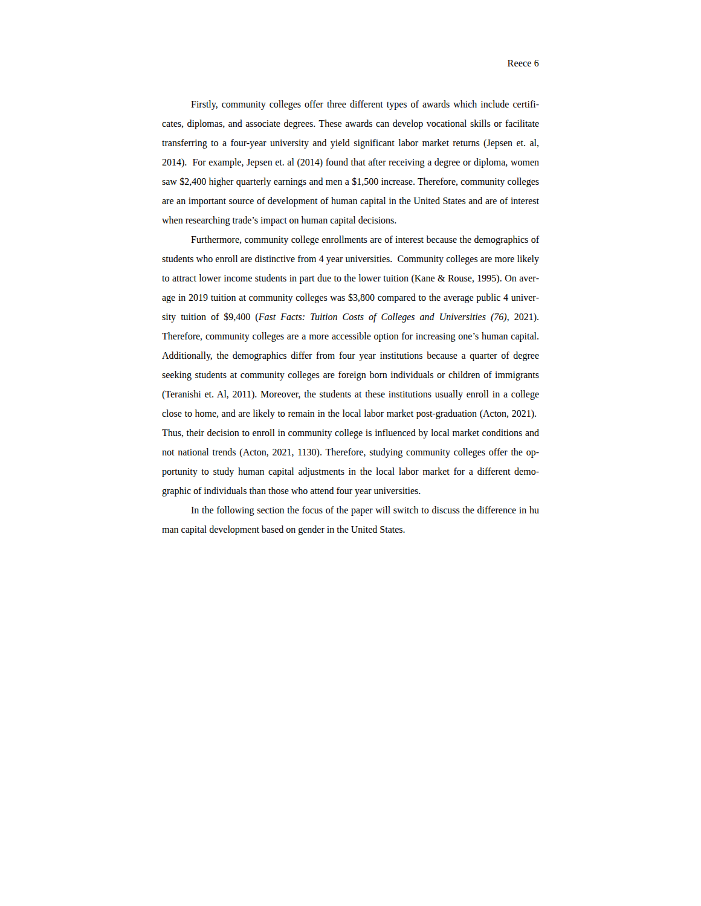Reece 6
Firstly, community colleges offer three different types of awards which include certificates, diplomas, and associate degrees. These awards can develop vocational skills or facilitate transfer​ring to a four-year university and yield significant labor market returns (Jepsen et. al, 2014). For example, Jepsen et. al (2014) found that after receiving a degree or diploma, women saw $2,400 higher quarterly earnings and men a $1,500 increase. Therefore, community colleges are an im​portant source of development of human capital in the United States and are of interest when re​searching trade’s impact on human capital decisions.
Furthermore, community college enrollments are of interest because the demographics of students who enroll are distinctive from 4 year universities. Community colleges are more likely to attract lower income students in part due to the lower tuition (Kane & Rouse, 1995). On average in 2019 tuition at community colleges was $3,800 compared to the average public 4 university tuition of $9,400 (Fast Facts: Tuition Costs of Colleges and Universities (76), 2021). Therefore, community colleges are a more accessible option for increasing one’s human capital. Additionally, the demographics differ from four year institutions because a quarter of degree seeking students at community colleges are foreign born individuals or children of immigrants (Teranishi et. Al, 2011). Moreover, the students at these institutions usually enroll in a college close to home, and are likely to remain in the local labor market post-graduation (Acton, 2021). Thus, their decision to enroll in community college is influenced by local market conditions and not national trends (Acton, 2021, 1130). Therefore, studying community colleges offer the opportunity to study hu​man capital adjustments in the local labor market for a different demographic of individuals than those who attend four year universities.
In the following section the focus of the paper will switch to discuss the difference in hu​man capital development based on gender in the United States.